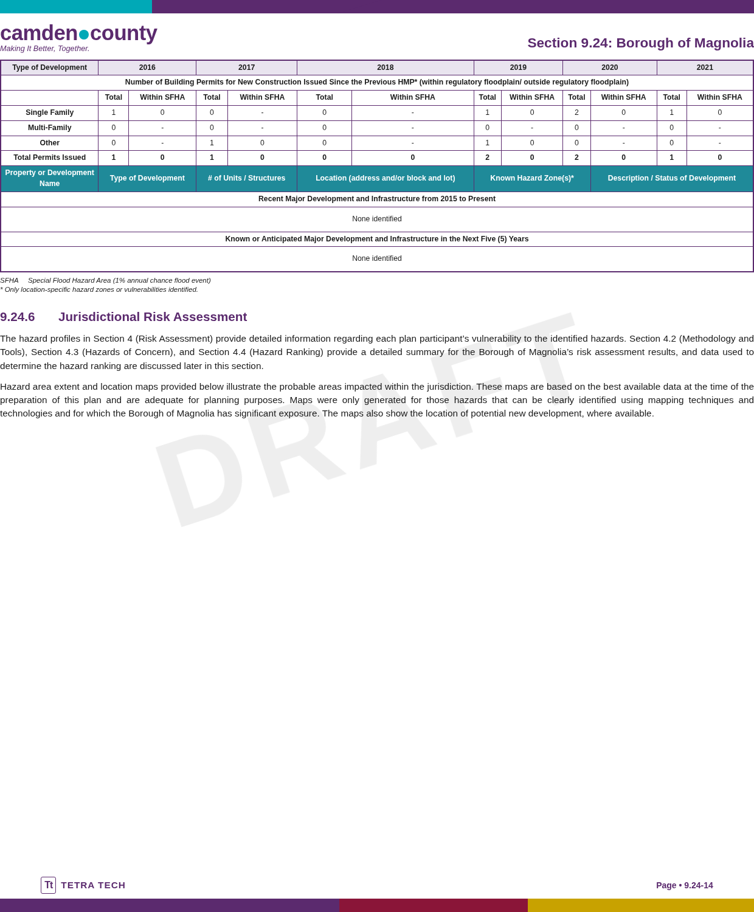DRAFT
camden county
Making It Better, Together.
Section 9.24: Borough of Magnolia
| Type of Development | 2016 | 2017 | 2018 | 2019 | 2020 | 2021 |
| --- | --- | --- | --- | --- | --- | --- |
| Number of Building Permits for New Construction Issued Since the Previous HMP* (within regulatory floodplain/ outside regulatory floodplain) |
| | Total | Within SFHA | Total | Within SFHA | Total | Within SFHA | Total | Within SFHA | Total | Within SFHA | Total | Within SFHA |
| Single Family | 1 | 0 | 0 | - | 0 | - | 1 | 0 | 2 | 0 | 1 | 0 |
| Multi-Family | 0 | - | 0 | - | 0 | - | 0 | - | 0 | - | 0 | - |
| Other | 0 | - | 1 | 0 | 0 | - | 1 | 0 | 0 | - | 0 | - |
| Total Permits Issued | 1 | 0 | 1 | 0 | 0 | 0 | 2 | 0 | 2 | 0 | 1 | 0 |
| Property or Development Name | Type of Development | # of Units / Structures | Location (address and/or block and lot) | Known Hazard Zone(s)* | Description / Status of Development |
| Recent Major Development and Infrastructure from 2015 to Present |
| None identified |
| Known or Anticipated Major Development and Infrastructure in the Next Five (5) Years |
| None identified |
SFHASpecial Flood Hazard Area (1% annual chance flood event)
* Only location-specific hazard zones or vulnerabilities identified.
9.24.6 Jurisdictional Risk Assessment
The hazard profiles in Section 4 (Risk Assessment) provide detailed information regarding each plan participant’s vulnerability to the identified hazards. Section 4.2 (Methodology and Tools), Section 4.3 (Hazards of Concern), and Section 4.4 (Hazard Ranking) provide a detailed summary for the Borough of Magnolia’s risk assessment results, and data used to determine the hazard ranking are discussed later in this section.
Hazard area extent and location maps provided below illustrate the probable areas impacted within the jurisdiction. These maps are based on the best available data at the time of the preparation of this plan and are adequate for planning purposes. Maps were only generated for those hazards that can be clearly identified using mapping techniques and technologies and for which the Borough of Magnolia has significant exposure. The maps also show the location of potential new development, where available.
Tt TETRA TECH
Page • 9.24-14